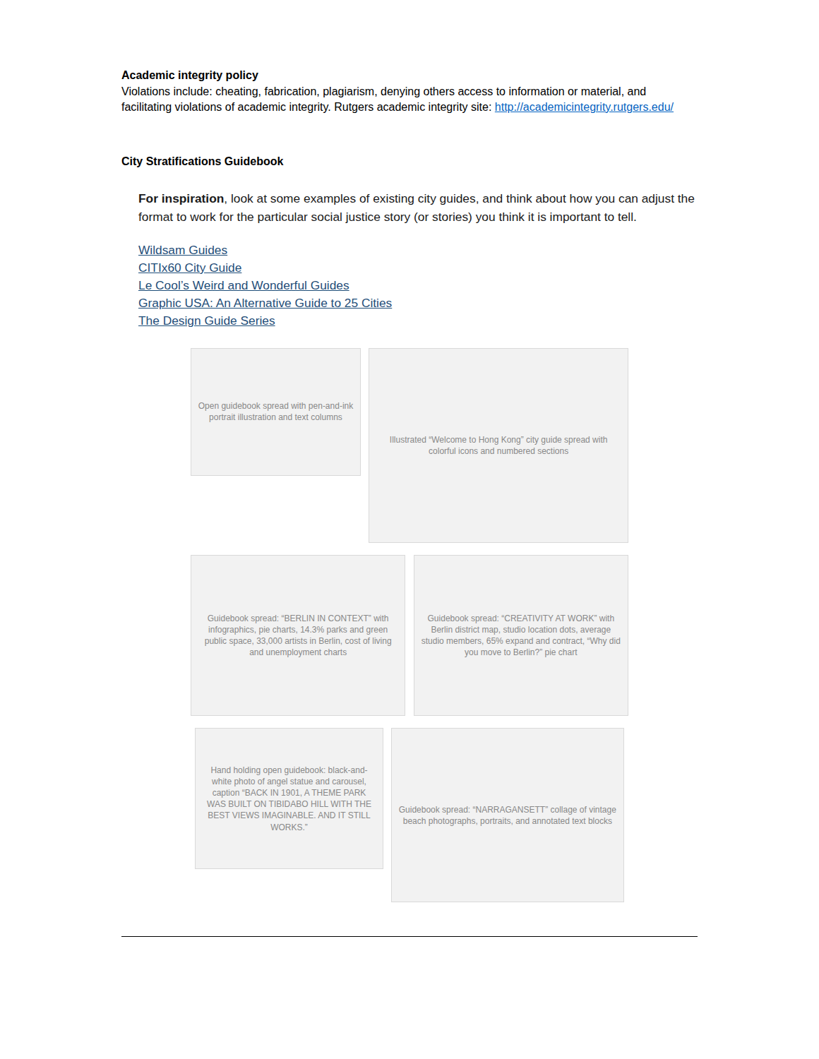Academic integrity policy
Violations include: cheating, fabrication, plagiarism, denying others access to information or material, and facilitating violations of academic integrity. Rutgers academic integrity site: http://academicintegrity.rutgers.edu/
City Stratifications Guidebook
For inspiration, look at some examples of existing city guides, and think about how you can adjust the format to work for the particular social justice story (or stories) you think it is important to tell.
Wildsam Guides
CITIx60 City Guide
Le Cool’s Weird and Wonderful Guides
Graphic USA: An Alternative Guide to 25 Cities
The Design Guide Series
Open guidebook spread with pen-and-ink portrait illustration and text columns
Illustrated “Welcome to Hong Kong” city guide spread with colorful icons and numbered sections
Guidebook spread: “BERLIN IN CONTEXT” with infographics, pie charts, 14.3% parks and green public space, 33,000 artists in Berlin, cost of living and unemployment charts
Guidebook spread: “CREATIVITY AT WORK” with Berlin district map, studio location dots, average studio members, 65% expand and contract, “Why did you move to Berlin?” pie chart
Hand holding open guidebook: black-and-white photo of angel statue and carousel, caption “BACK IN 1901, A THEME PARK WAS BUILT ON TIBIDABO HILL WITH THE BEST VIEWS IMAGINABLE. AND IT STILL WORKS.”
Guidebook spread: “NARRAGANSETT” collage of vintage beach photographs, portraits, and annotated text blocks